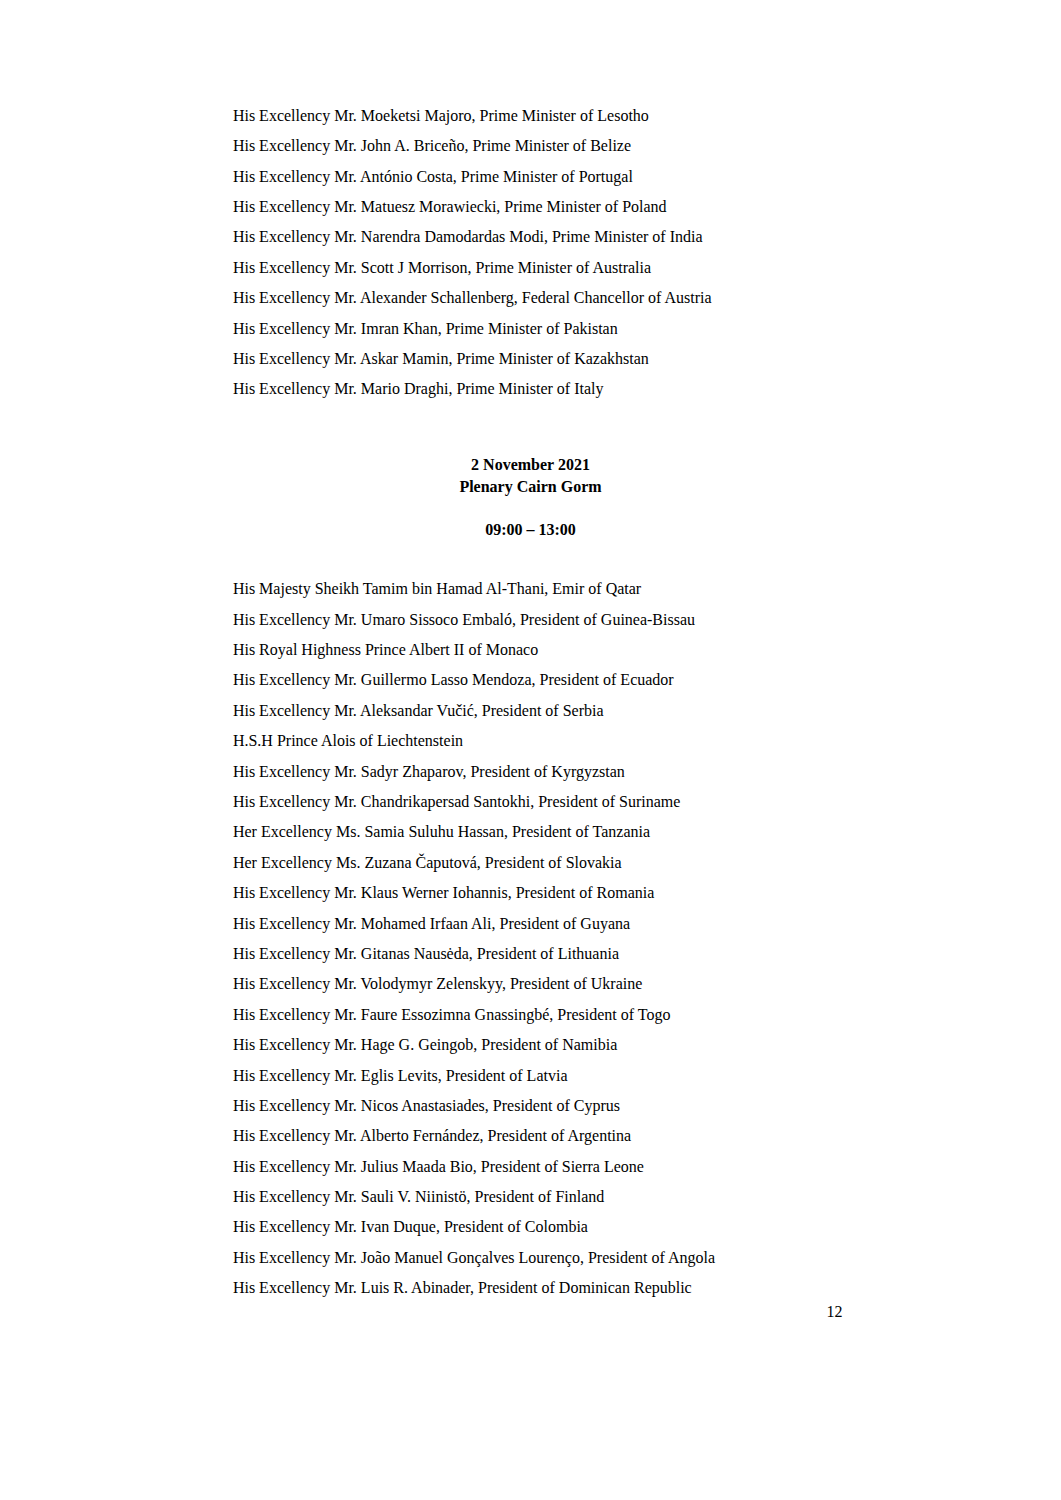His Excellency Mr. Moeketsi Majoro, Prime Minister of Lesotho
His Excellency Mr. John A. Briceño, Prime Minister of Belize
His Excellency Mr. António Costa, Prime Minister of Portugal
His Excellency Mr. Matuesz Morawiecki, Prime Minister of Poland
His Excellency Mr. Narendra Damodardas Modi, Prime Minister of India
His Excellency Mr. Scott J Morrison, Prime Minister of Australia
His Excellency Mr. Alexander Schallenberg, Federal Chancellor of Austria
His Excellency Mr. Imran Khan, Prime Minister of Pakistan
His Excellency Mr. Askar Mamin, Prime Minister of Kazakhstan
His Excellency Mr. Mario Draghi, Prime Minister of Italy
2 November 2021
Plenary Cairn Gorm
09:00 – 13:00
His Majesty Sheikh Tamim bin Hamad Al-Thani, Emir of Qatar
His Excellency Mr. Umaro Sissoco Embaló, President of Guinea-Bissau
His Royal Highness Prince Albert II of Monaco
His Excellency Mr. Guillermo Lasso Mendoza, President of Ecuador
His Excellency Mr. Aleksandar Vučić, President of Serbia
H.S.H Prince Alois of Liechtenstein
His Excellency Mr. Sadyr Zhaparov, President of Kyrgyzstan
His Excellency Mr. Chandrikapersad Santokhi, President of Suriname
Her Excellency Ms. Samia Suluhu Hassan, President of Tanzania
Her Excellency Ms. Zuzana Čaputová, President of Slovakia
His Excellency Mr. Klaus Werner Iohannis, President of Romania
His Excellency Mr. Mohamed Irfaan Ali, President of Guyana
His Excellency Mr. Gitanas Nausėda, President of Lithuania
His Excellency Mr. Volodymyr Zelenskyy, President of Ukraine
His Excellency Mr. Faure Essozimna Gnassingbé, President of Togo
His Excellency Mr. Hage G. Geingob, President of Namibia
His Excellency Mr. Eglis Levits, President of Latvia
His Excellency Mr. Nicos Anastasiades, President of Cyprus
His Excellency Mr. Alberto Fernández, President of Argentina
His Excellency Mr. Julius Maada Bio, President of Sierra Leone
His Excellency Mr. Sauli V. Niinistö, President of Finland
His Excellency Mr. Ivan Duque, President of Colombia
His Excellency Mr. João Manuel Gonçalves Lourenço, President of Angola
His Excellency Mr. Luis R. Abinader, President of Dominican Republic
12